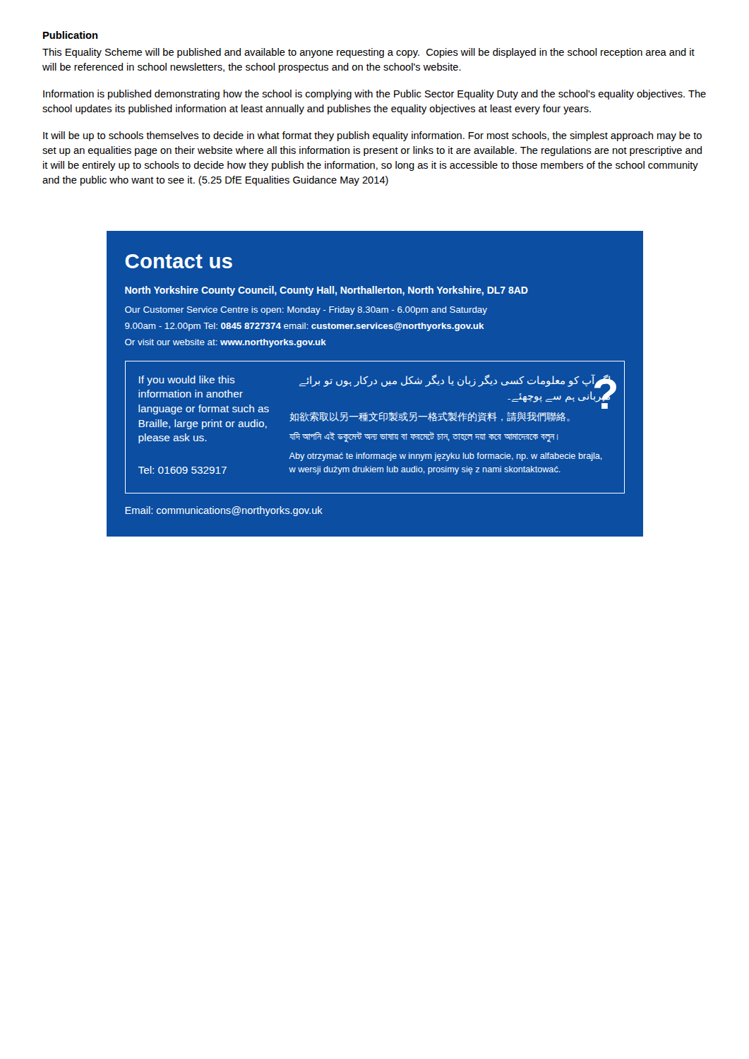Publication
This Equality Scheme will be published and available to anyone requesting a copy. Copies will be displayed in the school reception area and it will be referenced in school newsletters, the school prospectus and on the school's website.
Information is published demonstrating how the school is complying with the Public Sector Equality Duty and the school's equality objectives. The school updates its published information at least annually and publishes the equality objectives at least every four years.
It will be up to schools themselves to decide in what format they publish equality information. For most schools, the simplest approach may be to set up an equalities page on their website where all this information is present or links to it are available. The regulations are not prescriptive and it will be entirely up to schools to decide how they publish the information, so long as it is accessible to those members of the school community and the public who want to see it. (5.25 DfE Equalities Guidance May 2014)
Contact us
North Yorkshire County Council, County Hall, Northallerton, North Yorkshire, DL7 8AD
Our Customer Service Centre is open: Monday - Friday 8.30am - 6.00pm and Saturday
9.00am - 12.00pm Tel: 0845 8727374 email: customer.services@northyorks.gov.uk
Or visit our website at: www.northyorks.gov.uk
If you would like this information in another language or format such as Braille, large print or audio, please ask us.
Tel: 01609 532917
اگر آپ کو معلومات کسی دیگر زبان یا دیگر شکل میں درکار ہوں تو برائے مہربانی ہم سے پوچھئے۔
如欲索取以另一種文印製或另一格式製作的資料，請與我們聯絡。
যদি আপনি এই ডকুমেন্ট অন্য ভাষায় বা ফরমেটে চান, তাহলে দয়া করে আমাদেরকে বলুন।
Aby otrzymać te informacje w innym języku lub formacie, np. w alfabecie brajla, w wersji dużym drukiem lub audio, prosimy się z nami skontaktować.
Email: communications@northyorks.gov.uk
?